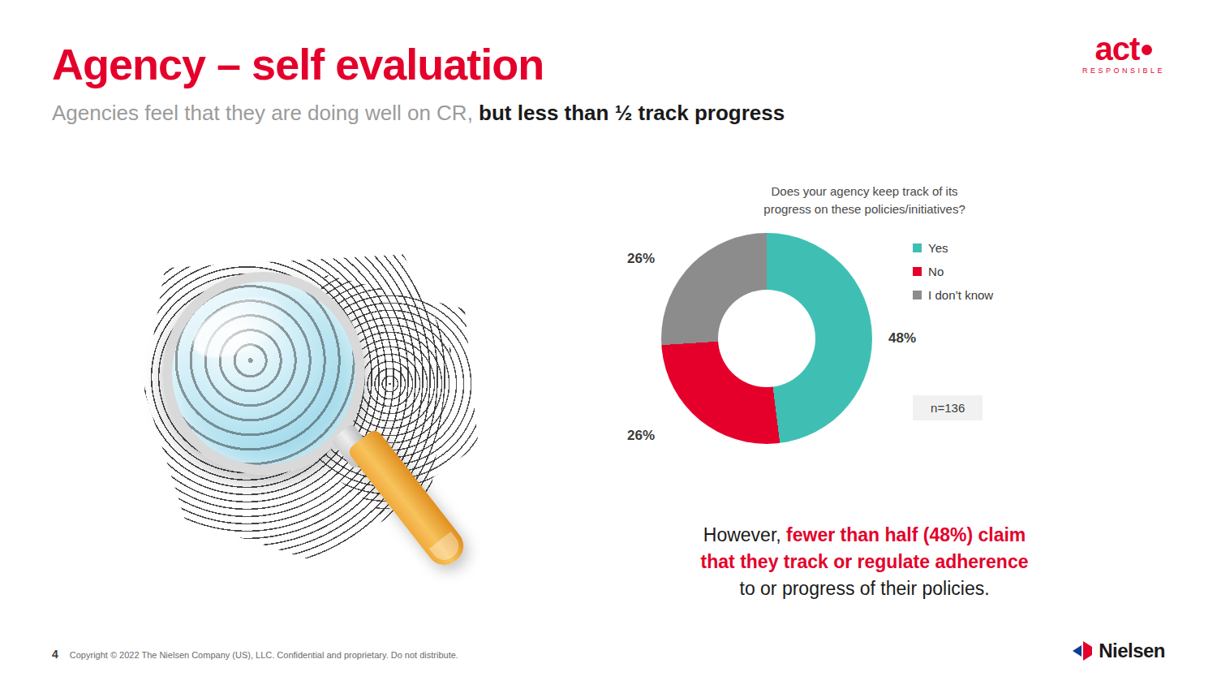act
RESPONSIBLE
Agency – self evaluation
Agencies feel that they are doing well on CR, but less than ½ track progress
Does your agency keep track of its
progress on these policies/initiatives?
48% 26% 26%
Yes
No
I don’t know
n=136
However, fewer than half (48%) claim
that they track or regulate adherence
to or progress of their policies.
4 Copyright © 2022 The Nielsen Company (US), LLC. Confidential and proprietary. Do not distribute.
Nielsen